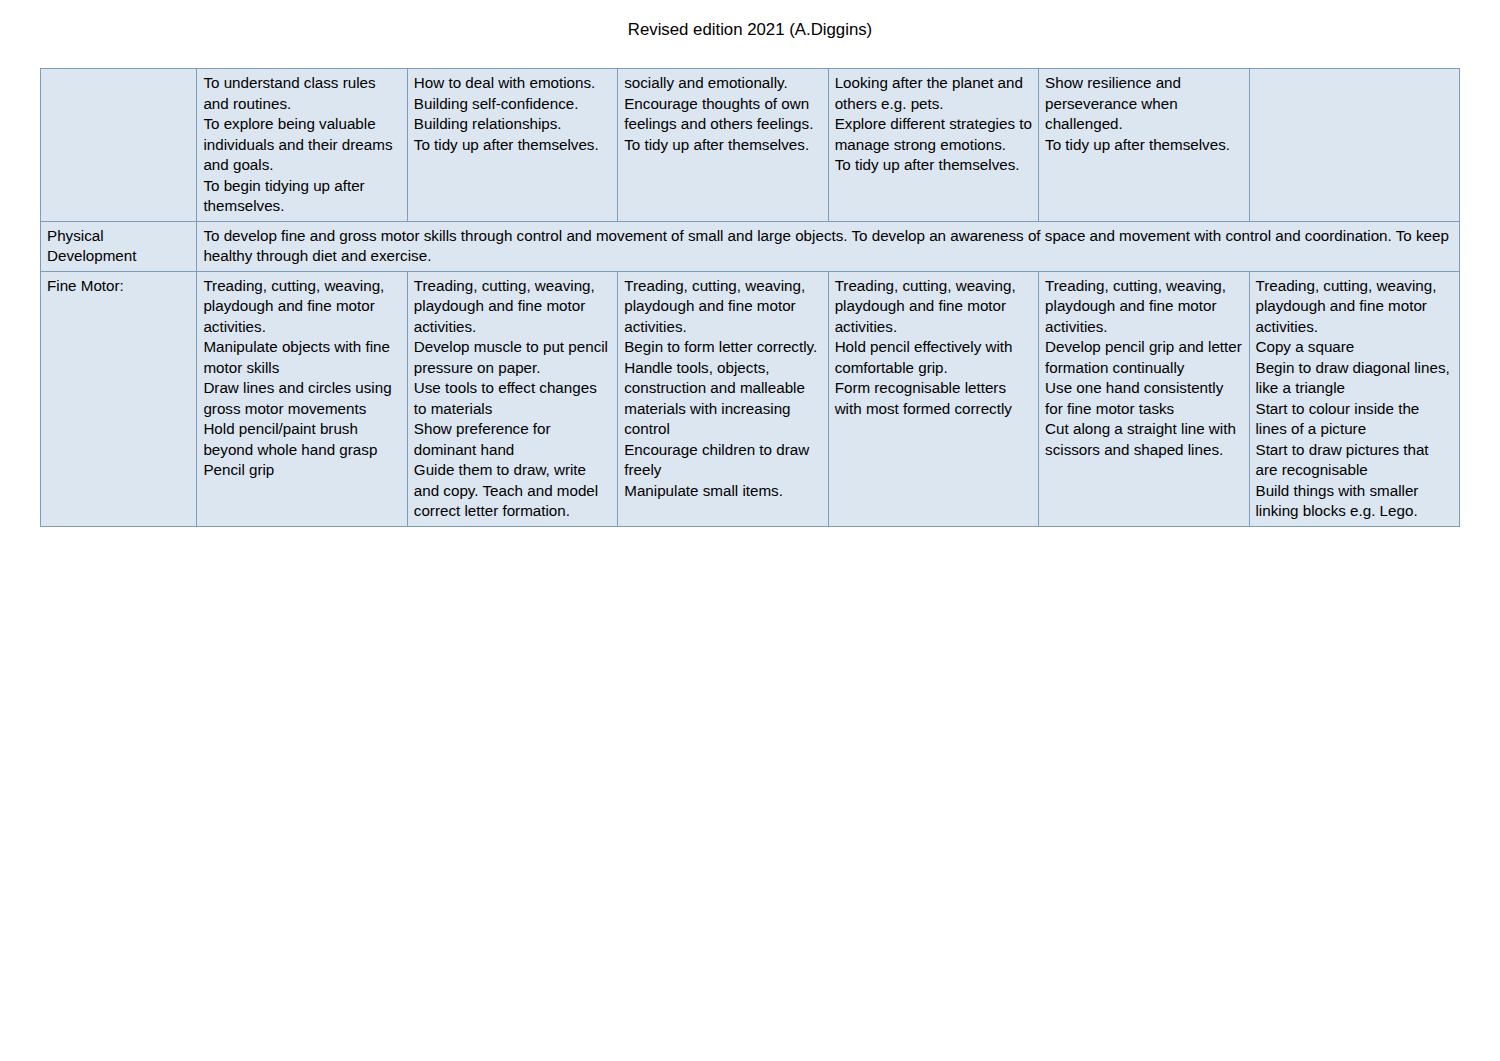Revised edition 2021 (A.Diggins)
| | To understand class rules and routines. To explore being valuable individuals and their dreams and goals. To begin tidying up after themselves. | How to deal with emotions. Building self-confidence. Building relationships. To tidy up after themselves. | socially and emotionally. Encourage thoughts of own feelings and others feelings. To tidy up after themselves. | Looking after the planet and others e.g. pets. Explore different strategies to manage strong emotions. To tidy up after themselves. | Show resilience and perseverance when challenged. To tidy up after themselves. | |
| Physical Development | To develop fine and gross motor skills through control and movement of small and large objects. To develop an awareness of space and movement with control and coordination. To keep healthy through diet and exercise. |
| Fine Motor: | Treading, cutting, weaving, playdough and fine motor activities. Manipulate objects with fine motor skills Draw lines and circles using gross motor movements Hold pencil/paint brush beyond whole hand grasp Pencil grip | Treading, cutting, weaving, playdough and fine motor activities. Develop muscle to put pencil pressure on paper. Use tools to effect changes to materials Show preference for dominant hand Guide them to draw, write and copy. Teach and model correct letter formation. | Treading, cutting, weaving, playdough and fine motor activities. Begin to form letter correctly. Handle tools, objects, construction and malleable materials with increasing control Encourage children to draw freely Manipulate small items. | Treading, cutting, weaving, playdough and fine motor activities. Hold pencil effectively with comfortable grip. Form recognisable letters with most formed correctly | Treading, cutting, weaving, playdough and fine motor activities. Develop pencil grip and letter formation continually Use one hand consistently for fine motor tasks Cut along a straight line with scissors and shaped lines. | Treading, cutting, weaving, playdough and fine motor activities. Copy a square Begin to draw diagonal lines, like a triangle Start to colour inside the lines of a picture Start to draw pictures that are recognisable Build things with smaller linking blocks e.g. Lego. |